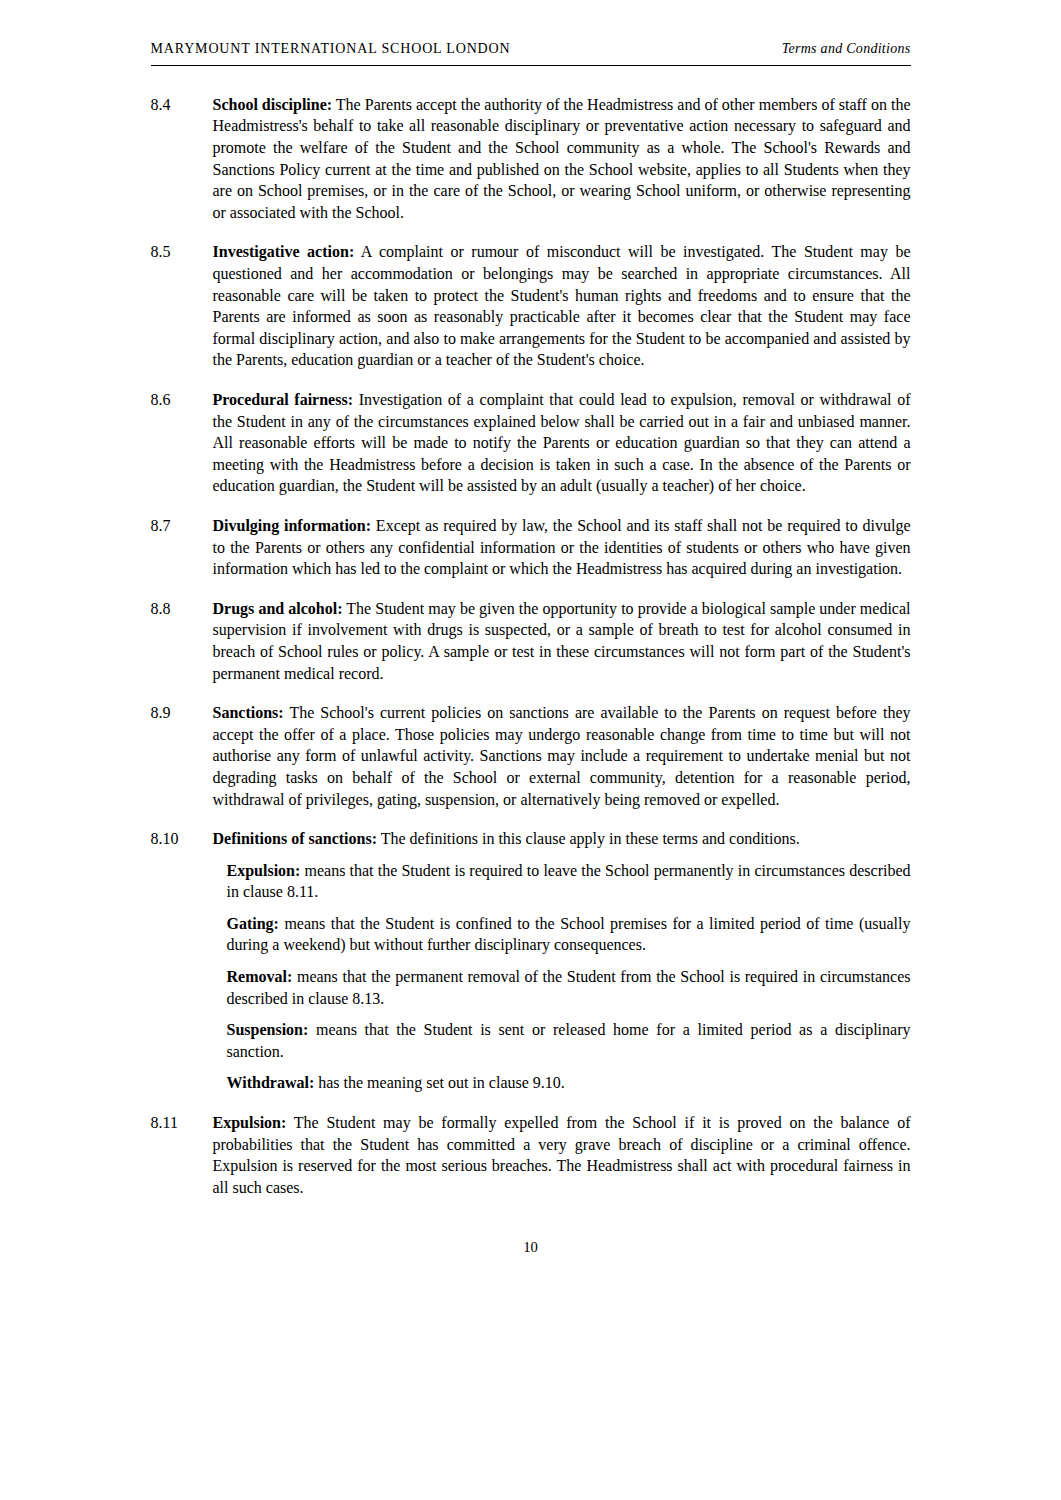Marymount International School London Terms and Conditions
8.4
School discipline: The Parents accept the authority of the Headmistress and of other members of staff on the Headmistress's behalf to take all reasonable disciplinary or preventative action necessary to safeguard and promote the welfare of the Student and the School community as a whole. The School's Rewards and Sanctions Policy current at the time and published on the School website, applies to all Students when they are on School premises, or in the care of the School, or wearing School uniform, or otherwise representing or associated with the School.
8.5
Investigative action: A complaint or rumour of misconduct will be investigated. The Student may be questioned and her accommodation or belongings may be searched in appropriate circumstances. All reasonable care will be taken to protect the Student's human rights and freedoms and to ensure that the Parents are informed as soon as reasonably practicable after it becomes clear that the Student may face formal disciplinary action, and also to make arrangements for the Student to be accompanied and assisted by the Parents, education guardian or a teacher of the Student's choice.
8.6
Procedural fairness: Investigation of a complaint that could lead to expulsion, removal or withdrawal of the Student in any of the circumstances explained below shall be carried out in a fair and unbiased manner. All reasonable efforts will be made to notify the Parents or education guardian so that they can attend a meeting with the Headmistress before a decision is taken in such a case. In the absence of the Parents or education guardian, the Student will be assisted by an adult (usually a teacher) of her choice.
8.7
Divulging information: Except as required by law, the School and its staff shall not be required to divulge to the Parents or others any confidential information or the identities of students or others who have given information which has led to the complaint or which the Headmistress has acquired during an investigation.
8.8
Drugs and alcohol: The Student may be given the opportunity to provide a biological sample under medical supervision if involvement with drugs is suspected, or a sample of breath to test for alcohol consumed in breach of School rules or policy. A sample or test in these circumstances will not form part of the Student's permanent medical record.
8.9
Sanctions: The School's current policies on sanctions are available to the Parents on request before they accept the offer of a place. Those policies may undergo reasonable change from time to time but will not authorise any form of unlawful activity. Sanctions may include a requirement to undertake menial but not degrading tasks on behalf of the School or external community, detention for a reasonable period, withdrawal of privileges, gating, suspension, or alternatively being removed or expelled.
8.10
Definitions of sanctions: The definitions in this clause apply in these terms and conditions.
Expulsion: means that the Student is required to leave the School permanently in circumstances described in clause 8.11.
Gating: means that the Student is confined to the School premises for a limited period of time (usually during a weekend) but without further disciplinary consequences.
Removal: means that the permanent removal of the Student from the School is required in circumstances described in clause 8.13.
Suspension: means that the Student is sent or released home for a limited period as a disciplinary sanction.
Withdrawal: has the meaning set out in clause 9.10.
8.11
Expulsion: The Student may be formally expelled from the School if it is proved on the balance of probabilities that the Student has committed a very grave breach of discipline or a criminal offence. Expulsion is reserved for the most serious breaches. The Headmistress shall act with procedural fairness in all such cases.
10